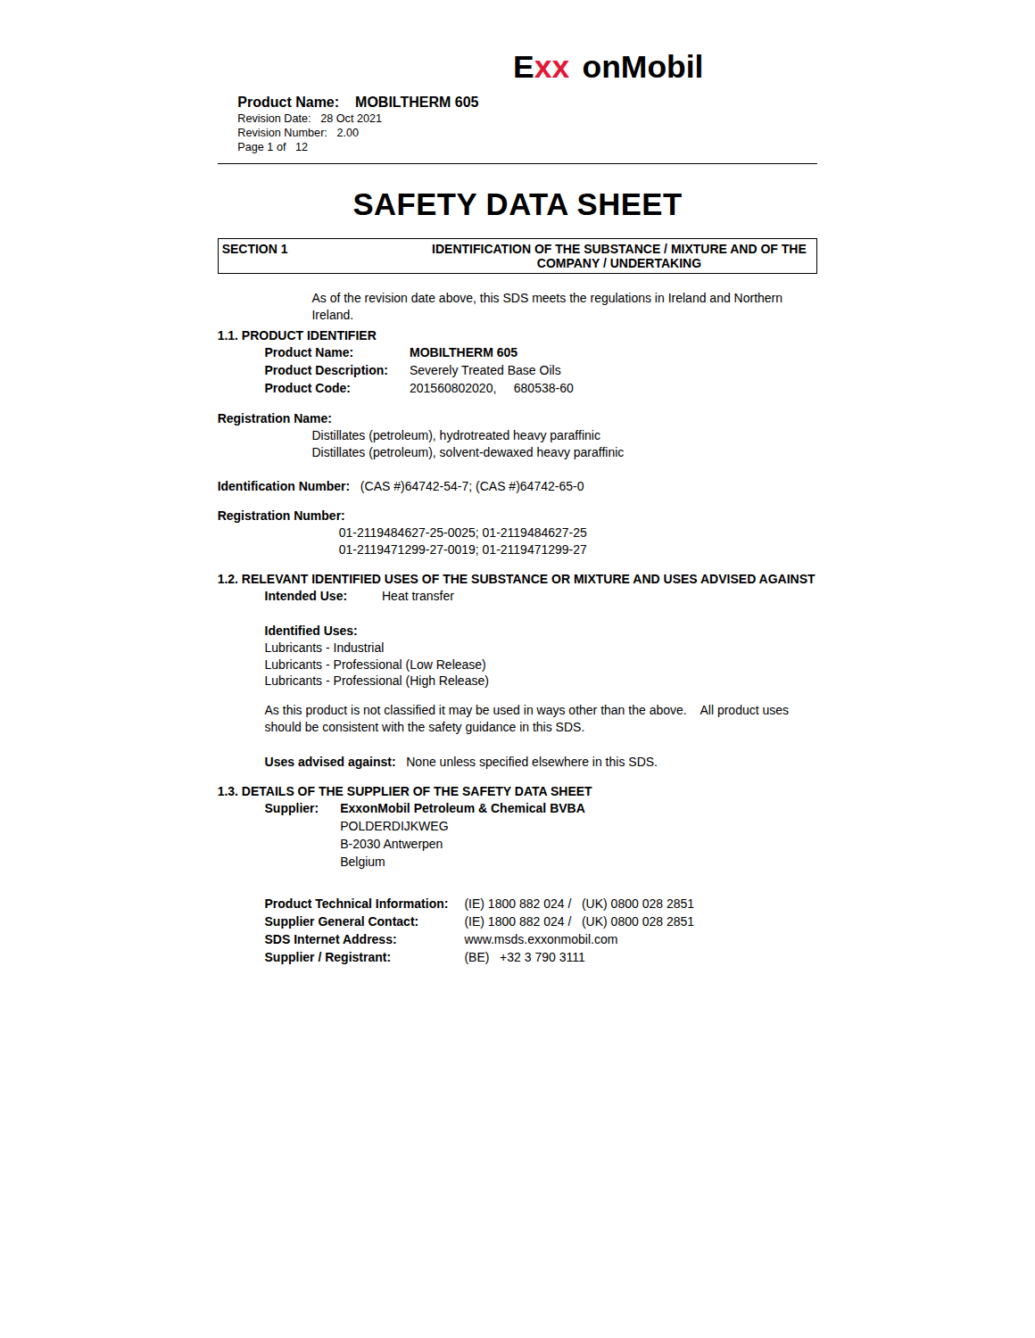E xx onMobil
Product Name: MOBILTHERM 605
Revision Date: 28 Oct 2021
Revision Number: 2.00
Page 1 of 12
SAFETY DATA SHEET
| SECTION 1 | IDENTIFICATION OF THE SUBSTANCE / MIXTURE AND OF THE COMPANY / UNDERTAKING |
As of the revision date above, this SDS meets the regulations in Ireland and Northern Ireland.
1.1. PRODUCT IDENTIFIER
| Product Name: | MOBILTHERM 605 |
| Product Description: | Severely Treated Base Oils |
| Product Code: | 201560802020, 680538-60 |
Registration Name:
Distillates (petroleum), hydrotreated heavy paraffinic
Distillates (petroleum), solvent-dewaxed heavy paraffinic
Identification Number: (CAS #)64742-54-7; (CAS #)64742-65-0
Registration Number:
01-2119484627-25-0025; 01-2119484627-25
01-2119471299-27-0019; 01-2119471299-27
1.2. RELEVANT IDENTIFIED USES OF THE SUBSTANCE OR MIXTURE AND USES ADVISED AGAINST
Intended Use: Heat transfer
Identified Uses:
Lubricants - Industrial
Lubricants - Professional (Low Release)
Lubricants - Professional (High Release)
As this product is not classified it may be used in ways other than the above. All product uses should be consistent with the safety guidance in this SDS.
Uses advised against: None unless specified elsewhere in this SDS.
1.3. DETAILS OF THE SUPPLIER OF THE SAFETY DATA SHEET
| Supplier: | ExxonMobil Petroleum & Chemical BVBA |
| | POLDERDIJKWEG |
| | B-2030 Antwerpen |
| | Belgium |
| Product Technical Information: | (IE) 1800 882 024 / (UK) 0800 028 2851 |
| Supplier General Contact: | (IE) 1800 882 024 / (UK) 0800 028 2851 |
| SDS Internet Address: | www.msds.exxonmobil.com |
| Supplier / Registrant: | (BE) +32 3 790 3111 |